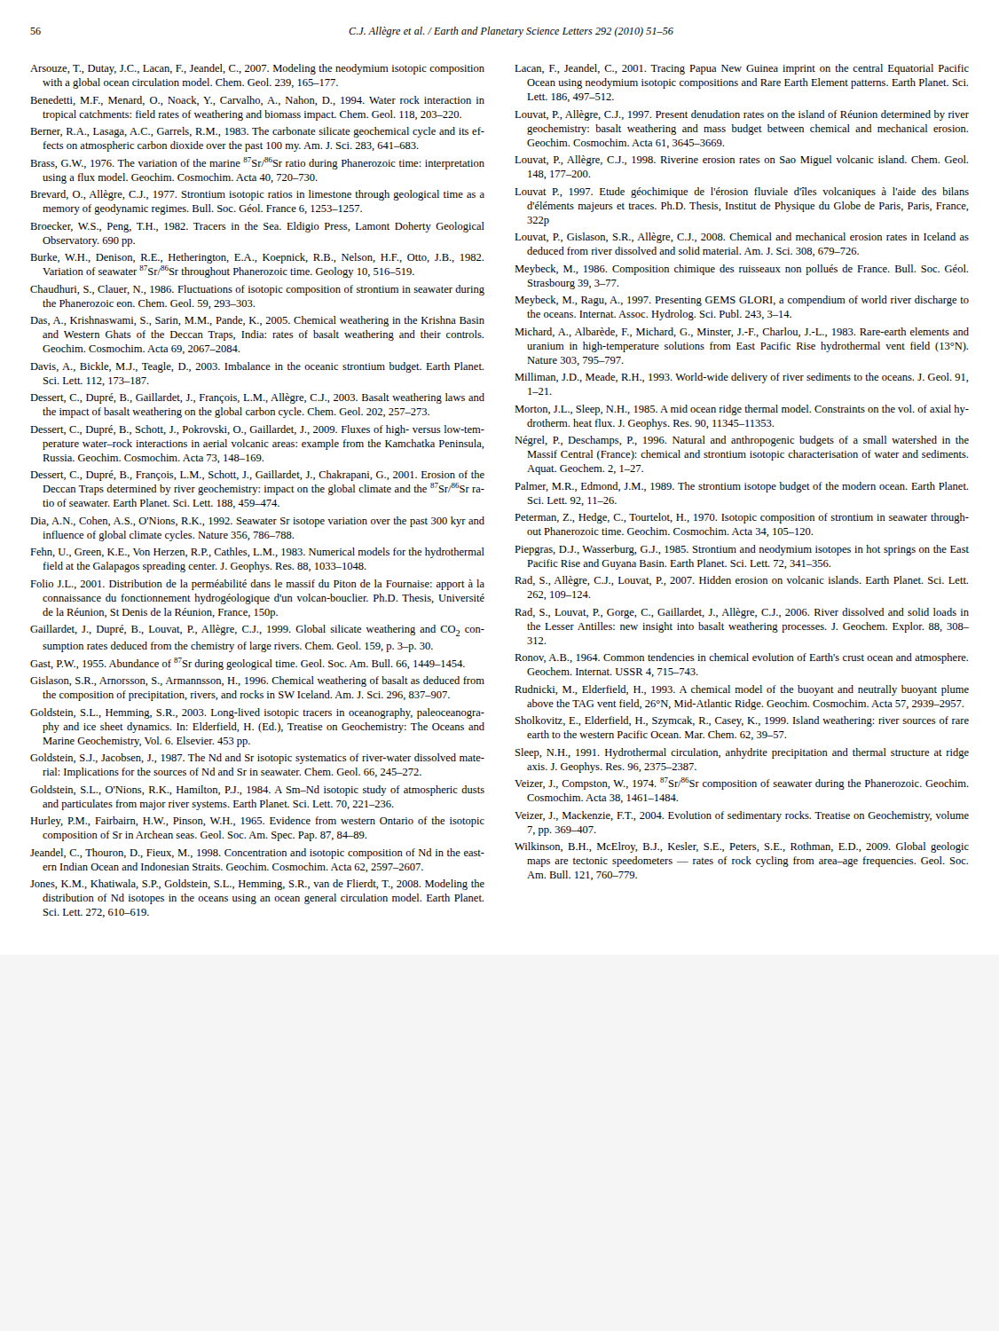56 C.J. Allègre et al. / Earth and Planetary Science Letters 292 (2010) 51–56
Arsouze, T., Dutay, J.C., Lacan, F., Jeandel, C., 2007. Modeling the neodymium isotopic composition with a global ocean circulation model. Chem. Geol. 239, 165–177.
Benedetti, M.F., Menard, O., Noack, Y., Carvalho, A., Nahon, D., 1994. Water rock interaction in tropical catchments: field rates of weathering and biomass impact. Chem. Geol. 118, 203–220.
Berner, R.A., Lasaga, A.C., Garrels, R.M., 1983. The carbonate silicate geochemical cycle and its effects on atmospheric carbon dioxide over the past 100 my. Am. J. Sci. 283, 641–683.
Brass, G.W., 1976. The variation of the marine 87Sr/86Sr ratio during Phanerozoic time: interpretation using a flux model. Geochim. Cosmochim. Acta 40, 720–730.
Brevard, O., Allègre, C.J., 1977. Strontium isotopic ratios in limestone through geological time as a memory of geodynamic regimes. Bull. Soc. Géol. France 6, 1253–1257.
Broecker, W.S., Peng, T.H., 1982. Tracers in the Sea. Eldigio Press, Lamont Doherty Geological Observatory. 690 pp.
Burke, W.H., Denison, R.E., Hetherington, E.A., Koepnick, R.B., Nelson, H.F., Otto, J.B., 1982. Variation of seawater 87Sr/86Sr throughout Phanerozoic time. Geology 10, 516–519.
Chaudhuri, S., Clauer, N., 1986. Fluctuations of isotopic composition of strontium in seawater during the Phanerozoic eon. Chem. Geol. 59, 293–303.
Das, A., Krishnaswami, S., Sarin, M.M., Pande, K., 2005. Chemical weathering in the Krishna Basin and Western Ghats of the Deccan Traps, India: rates of basalt weathering and their controls. Geochim. Cosmochim. Acta 69, 2067–2084.
Davis, A., Bickle, M.J., Teagle, D., 2003. Imbalance in the oceanic strontium budget. Earth Planet. Sci. Lett. 112, 173–187.
Dessert, C., Dupré, B., Gaillardet, J., François, L.M., Allègre, C.J., 2003. Basalt weathering laws and the impact of basalt weathering on the global carbon cycle. Chem. Geol. 202, 257–273.
Dessert, C., Dupré, B., Schott, J., Pokrovski, O., Gaillardet, J., 2009. Fluxes of high- versus low-temperature water–rock interactions in aerial volcanic areas: example from the Kamchatka Peninsula, Russia. Geochim. Cosmochim. Acta 73, 148–169.
Dessert, C., Dupré, B., François, L.M., Schott, J., Gaillardet, J., Chakrapani, G., 2001. Erosion of the Deccan Traps determined by river geochemistry: impact on the global climate and the 87Sr/86Sr ratio of seawater. Earth Planet. Sci. Lett. 188, 459–474.
Dia, A.N., Cohen, A.S., O'Nions, R.K., 1992. Seawater Sr isotope variation over the past 300 kyr and influence of global climate cycles. Nature 356, 786–788.
Fehn, U., Green, K.E., Von Herzen, R.P., Cathles, L.M., 1983. Numerical models for the hydrothermal field at the Galapagos spreading center. J. Geophys. Res. 88, 1033–1048.
Folio J.L., 2001. Distribution de la perméabilité dans le massif du Piton de la Fournaise: apport à la connaissance du fonctionnement hydrogéologique d'un volcan-bouclier. Ph.D. Thesis, Université de la Réunion, St Denis de la Réunion, France, 150p.
Gaillardet, J., Dupré, B., Louvat, P., Allègre, C.J., 1999. Global silicate weathering and CO2 consumption rates deduced from the chemistry of large rivers. Chem. Geol. 159, p. 3–p. 30.
Gast, P.W., 1955. Abundance of 87Sr during geological time. Geol. Soc. Am. Bull. 66, 1449–1454.
Gislason, S.R., Arnorsson, S., Armannsson, H., 1996. Chemical weathering of basalt as deduced from the composition of precipitation, rivers, and rocks in SW Iceland. Am. J. Sci. 296, 837–907.
Goldstein, S.L., Hemming, S.R., 2003. Long-lived isotopic tracers in oceanography, paleoceanography and ice sheet dynamics. In: Elderfield, H. (Ed.), Treatise on Geochemistry: The Oceans and Marine Geochemistry, Vol. 6. Elsevier. 453 pp.
Goldstein, S.J., Jacobsen, J., 1987. The Nd and Sr isotopic systematics of river-water dissolved material: Implications for the sources of Nd and Sr in seawater. Chem. Geol. 66, 245–272.
Goldstein, S.L., O'Nions, R.K., Hamilton, P.J., 1984. A Sm–Nd isotopic study of atmospheric dusts and particulates from major river systems. Earth Planet. Sci. Lett. 70, 221–236.
Hurley, P.M., Fairbairn, H.W., Pinson, W.H., 1965. Evidence from western Ontario of the isotopic composition of Sr in Archean seas. Geol. Soc. Am. Spec. Pap. 87, 84–89.
Jeandel, C., Thouron, D., Fieux, M., 1998. Concentration and isotopic composition of Nd in the eastern Indian Ocean and Indonesian Straits. Geochim. Cosmochim. Acta 62, 2597–2607.
Jones, K.M., Khatiwala, S.P., Goldstein, S.L., Hemming, S.R., van de Flierdt, T., 2008. Modeling the distribution of Nd isotopes in the oceans using an ocean general circulation model. Earth Planet. Sci. Lett. 272, 610–619.
Lacan, F., Jeandel, C., 2001. Tracing Papua New Guinea imprint on the central Equatorial Pacific Ocean using neodymium isotopic compositions and Rare Earth Element patterns. Earth Planet. Sci. Lett. 186, 497–512.
Louvat, P., Allègre, C.J., 1997. Present denudation rates on the island of Réunion determined by river geochemistry: basalt weathering and mass budget between chemical and mechanical erosion. Geochim. Cosmochim. Acta 61, 3645–3669.
Louvat, P., Allègre, C.J., 1998. Riverine erosion rates on Sao Miguel volcanic island. Chem. Geol. 148, 177–200.
Louvat P., 1997. Etude géochimique de l'érosion fluviale d'îles volcaniques à l'aide des bilans d'éléments majeurs et traces. Ph.D. Thesis, Institut de Physique du Globe de Paris, Paris, France, 322p
Louvat, P., Gislason, S.R., Allègre, C.J., 2008. Chemical and mechanical erosion rates in Iceland as deduced from river dissolved and solid material. Am. J. Sci. 308, 679–726.
Meybeck, M., 1986. Composition chimique des ruisseaux non pollués de France. Bull. Soc. Géol. Strasbourg 39, 3–77.
Meybeck, M., Ragu, A., 1997. Presenting GEMS GLORI, a compendium of world river discharge to the oceans. Internat. Assoc. Hydrolog. Sci. Publ. 243, 3–14.
Michard, A., Albarède, F., Michard, G., Minster, J.-F., Charlou, J.-L., 1983. Rare-earth elements and uranium in high-temperature solutions from East Pacific Rise hydrothermal vent field (13°N). Nature 303, 795–797.
Milliman, J.D., Meade, R.H., 1993. World-wide delivery of river sediments to the oceans. J. Geol. 91, 1–21.
Morton, J.L., Sleep, N.H., 1985. A mid ocean ridge thermal model. Constraints on the vol. of axial hydrotherm. heat flux. J. Geophys. Res. 90, 11345–11353.
Négrel, P., Deschamps, P., 1996. Natural and anthropogenic budgets of a small watershed in the Massif Central (France): chemical and strontium isotopic characterisation of water and sediments. Aquat. Geochem. 2, 1–27.
Palmer, M.R., Edmond, J.M., 1989. The strontium isotope budget of the modern ocean. Earth Planet. Sci. Lett. 92, 11–26.
Peterman, Z., Hedge, C., Tourtelot, H., 1970. Isotopic composition of strontium in seawater throughout Phanerozoic time. Geochim. Cosmochim. Acta 34, 105–120.
Piepgras, D.J., Wasserburg, G.J., 1985. Strontium and neodymium isotopes in hot springs on the East Pacific Rise and Guyana Basin. Earth Planet. Sci. Lett. 72, 341–356.
Rad, S., Allègre, C.J., Louvat, P., 2007. Hidden erosion on volcanic islands. Earth Planet. Sci. Lett. 262, 109–124.
Rad, S., Louvat, P., Gorge, C., Gaillardet, J., Allègre, C.J., 2006. River dissolved and solid loads in the Lesser Antilles: new insight into basalt weathering processes. J. Geochem. Explor. 88, 308–312.
Ronov, A.B., 1964. Common tendencies in chemical evolution of Earth's crust ocean and atmosphere. Geochem. Internat. USSR 4, 715–743.
Rudnicki, M., Elderfield, H., 1993. A chemical model of the buoyant and neutrally buoyant plume above the TAG vent field, 26°N, Mid-Atlantic Ridge. Geochim. Cosmochim. Acta 57, 2939–2957.
Sholkovitz, E., Elderfield, H., Szymcak, R., Casey, K., 1999. Island weathering: river sources of rare earth to the western Pacific Ocean. Mar. Chem. 62, 39–57.
Sleep, N.H., 1991. Hydrothermal circulation, anhydrite precipitation and thermal structure at ridge axis. J. Geophys. Res. 96, 2375–2387.
Veizer, J., Compston, W., 1974. 87Sr/86Sr composition of seawater during the Phanerozoic. Geochim. Cosmochim. Acta 38, 1461–1484.
Veizer, J., Mackenzie, F.T., 2004. Evolution of sedimentary rocks. Treatise on Geochemistry, volume 7, pp. 369–407.
Wilkinson, B.H., McElroy, B.J., Kesler, S.E., Peters, S.E., Rothman, E.D., 2009. Global geologic maps are tectonic speedometers — rates of rock cycling from area–age frequencies. Geol. Soc. Am. Bull. 121, 760–779.